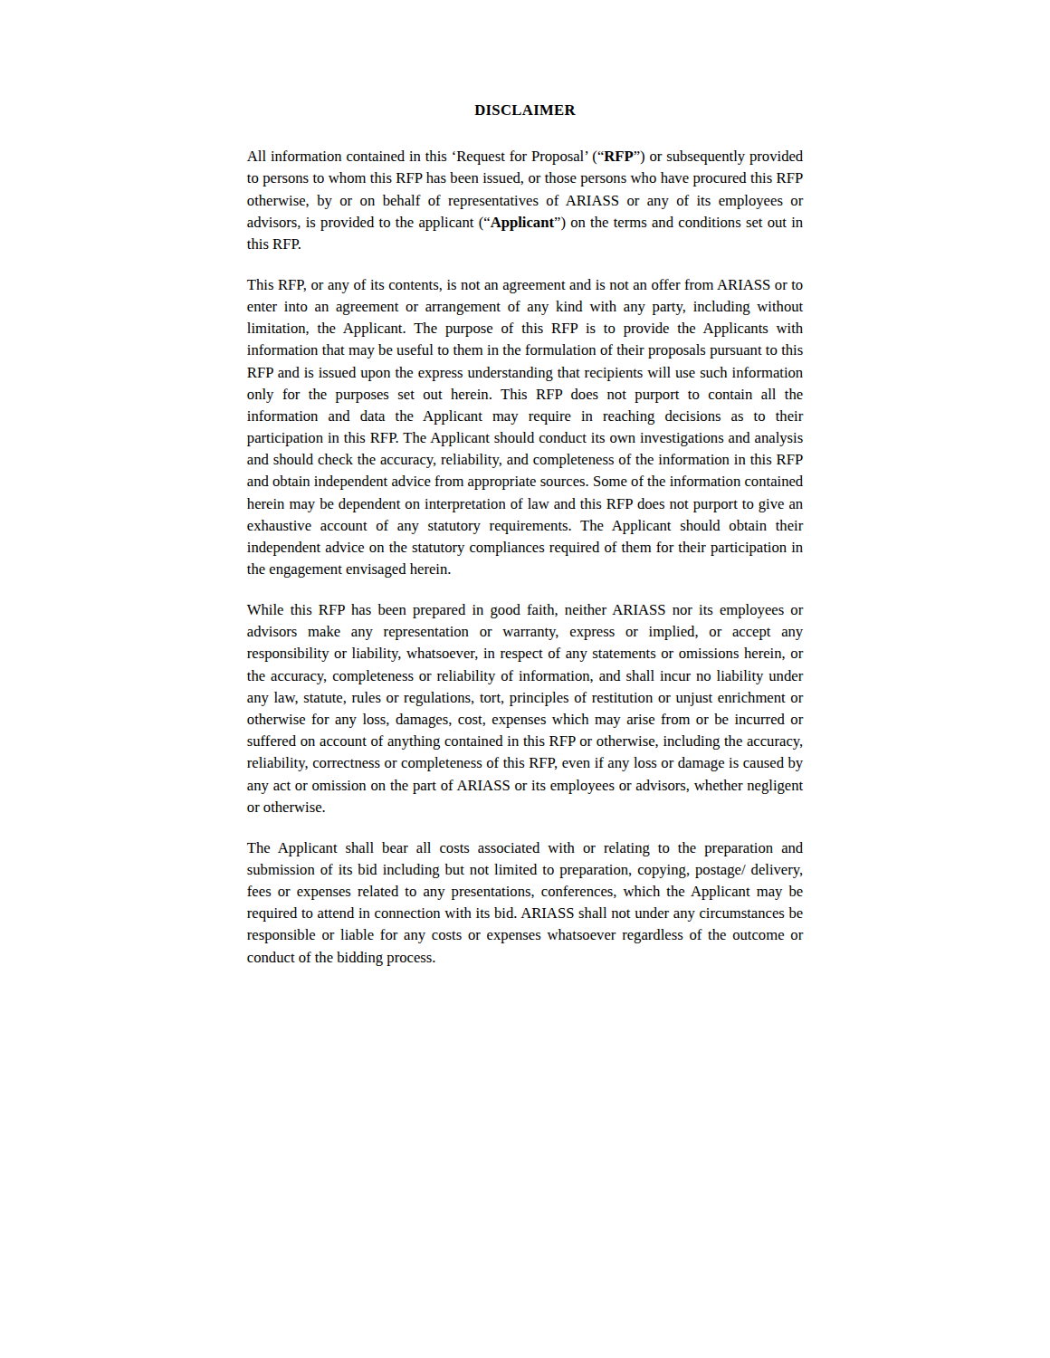DISCLAIMER
All information contained in this ‘Request for Proposal’ (“RFP”) or subsequently provided to persons to whom this RFP has been issued, or those persons who have procured this RFP otherwise, by or on behalf of representatives of ARIASS or any of its employees or advisors, is provided to the applicant (“Applicant”) on the terms and conditions set out in this RFP.
This RFP, or any of its contents, is not an agreement and is not an offer from ARIASS or to enter into an agreement or arrangement of any kind with any party, including without limitation, the Applicant. The purpose of this RFP is to provide the Applicants with information that may be useful to them in the formulation of their proposals pursuant to this RFP and is issued upon the express understanding that recipients will use such information only for the purposes set out herein. This RFP does not purport to contain all the information and data the Applicant may require in reaching decisions as to their participation in this RFP. The Applicant should conduct its own investigations and analysis and should check the accuracy, reliability, and completeness of the information in this RFP and obtain independent advice from appropriate sources. Some of the information contained herein may be dependent on interpretation of law and this RFP does not purport to give an exhaustive account of any statutory requirements. The Applicant should obtain their independent advice on the statutory compliances required of them for their participation in the engagement envisaged herein.
While this RFP has been prepared in good faith, neither ARIASS nor its employees or advisors make any representation or warranty, express or implied, or accept any responsibility or liability, whatsoever, in respect of any statements or omissions herein, or the accuracy, completeness or reliability of information, and shall incur no liability under any law, statute, rules or regulations, tort, principles of restitution or unjust enrichment or otherwise for any loss, damages, cost, expenses which may arise from or be incurred or suffered on account of anything contained in this RFP or otherwise, including the accuracy, reliability, correctness or completeness of this RFP, even if any loss or damage is caused by any act or omission on the part of ARIASS or its employees or advisors, whether negligent or otherwise.
The Applicant shall bear all costs associated with or relating to the preparation and submission of its bid including but not limited to preparation, copying, postage/ delivery, fees or expenses related to any presentations, conferences, which the Applicant may be required to attend in connection with its bid. ARIASS shall not under any circumstances be responsible or liable for any costs or expenses whatsoever regardless of the outcome or conduct of the bidding process.